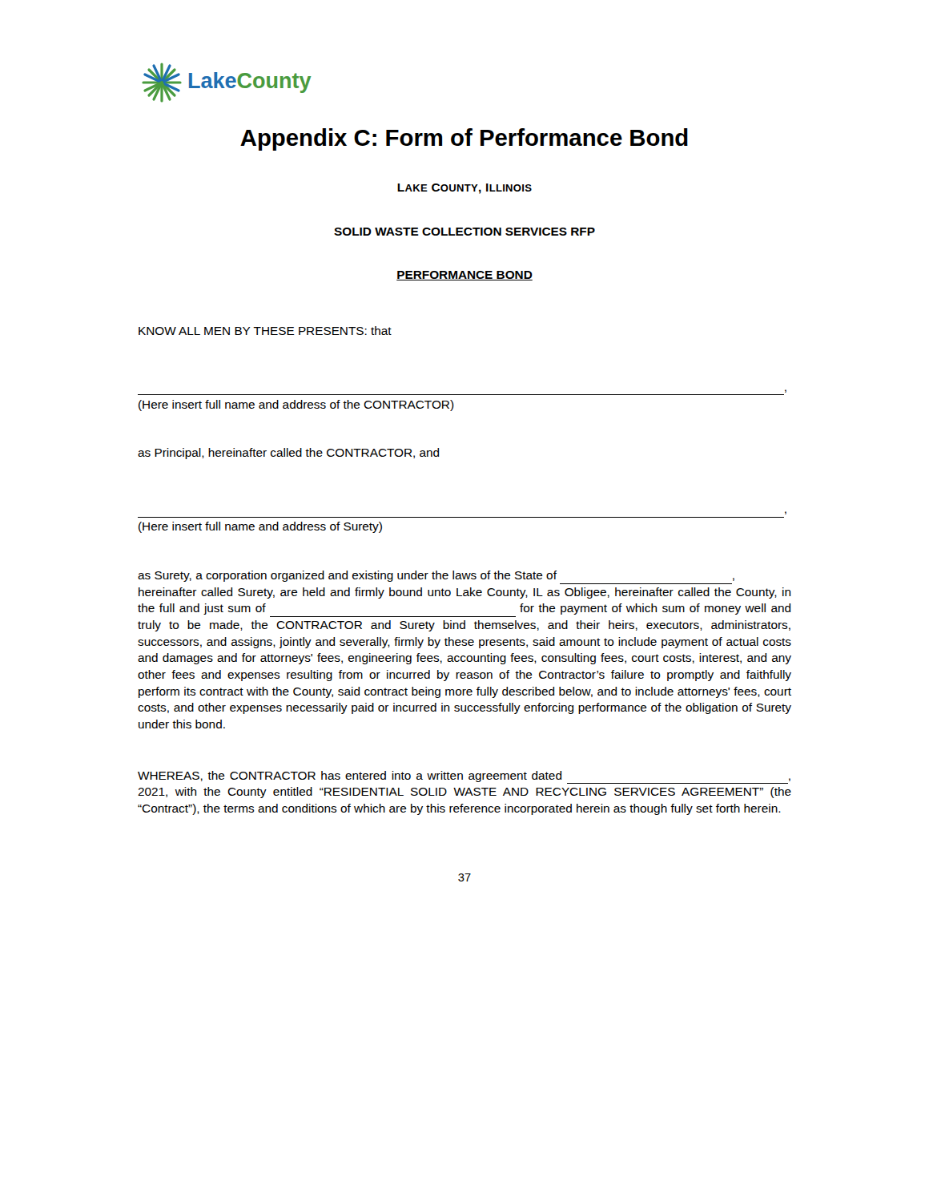LakeCounty
Appendix C: Form of Performance Bond
LAKE COUNTY, ILLINOIS
SOLID WASTE COLLECTION SERVICES RFP
PERFORMANCE BOND
KNOW ALL MEN BY THESE PRESENTS: that
,
(Here insert full name and address of the CONTRACTOR)
as Principal, hereinafter called the CONTRACTOR, and
,
(Here insert full name and address of Surety)
as Surety, a corporation organized and existing under the laws of the State of ,
hereinafter called Surety, are held and firmly bound unto Lake County, IL as Obligee, hereinafter called the County, in the full and just sum of for the payment of which sum of money well and truly to be made, the CONTRACTOR and Surety bind themselves, and their heirs, executors, administrators, successors, and assigns, jointly and severally, firmly by these presents, said amount to include payment of actual costs and damages and for attorneys' fees, engineering fees, accounting fees, consulting fees, court costs, interest, and any other fees and expenses resulting from or incurred by reason of the Contractor’s failure to promptly and faithfully perform its contract with the County, said contract being more fully described below, and to include attorneys' fees, court costs, and other expenses necessarily paid or incurred in successfully enforcing performance of the obligation of Surety under this bond.
WHEREAS, the CONTRACTOR has entered into a written agreement dated , 2021, with the County entitled “RESIDENTIAL SOLID WASTE AND RECYCLING SERVICES AGREEMENT” (the “Contract”), the terms and conditions of which are by this reference incorporated herein as though fully set forth herein.
37